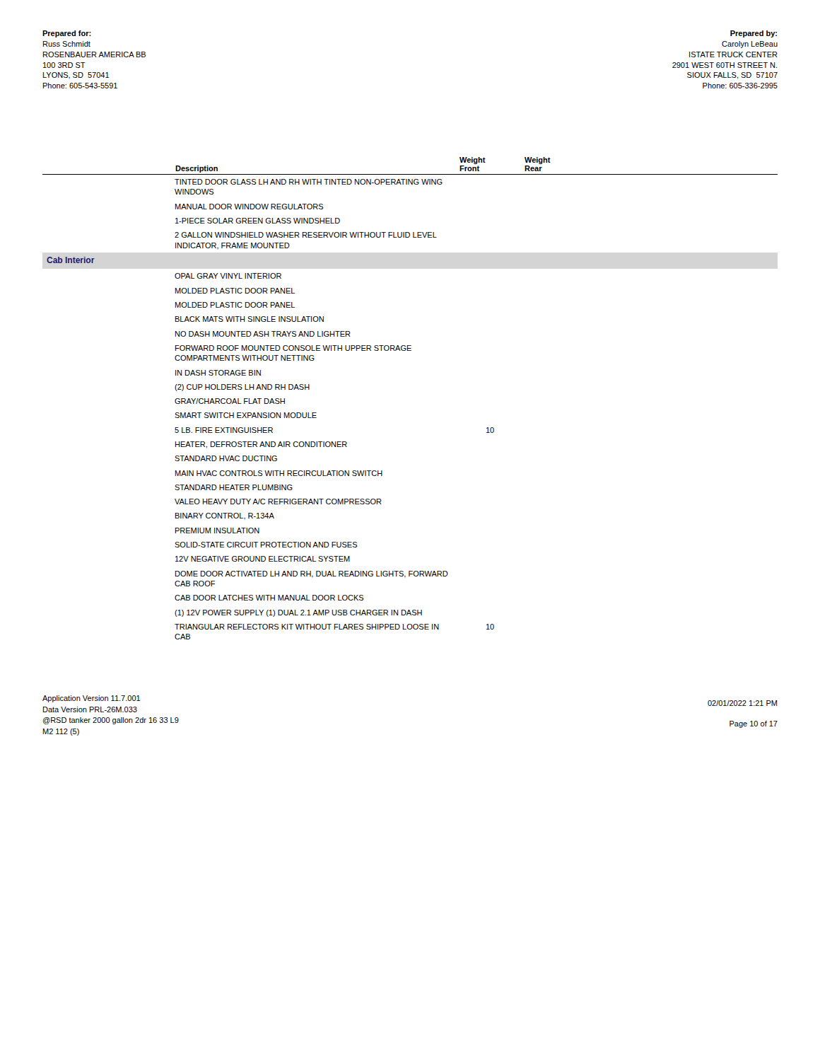Prepared for:
Russ Schmidt
ROSENBAUER AMERICA BB
100 3RD ST
LYONS, SD 57041
Phone: 605-543-5591
Prepared by:
Carolyn LeBeau
ISTATE TRUCK CENTER
2901 WEST 60TH STREET N.
SIOUX FALLS, SD 57107
Phone: 605-336-2995
| | Description | Weight Front | Weight Rear | |
| --- | --- | --- | --- | --- |
| | TINTED DOOR GLASS LH AND RH WITH TINTED NON-OPERATING WING WINDOWS | | | |
| | MANUAL DOOR WINDOW REGULATORS | | | |
| | 1-PIECE SOLAR GREEN GLASS WINDSHELD | | | |
| | 2 GALLON WINDSHIELD WASHER RESERVOIR WITHOUT FLUID LEVEL INDICATOR, FRAME MOUNTED | | | |
| Cab Interior |
| | OPAL GRAY VINYL INTERIOR | | | |
| | MOLDED PLASTIC DOOR PANEL | | | |
| | MOLDED PLASTIC DOOR PANEL | | | |
| | BLACK MATS WITH SINGLE INSULATION | | | |
| | NO DASH MOUNTED ASH TRAYS AND LIGHTER | | | |
| | FORWARD ROOF MOUNTED CONSOLE WITH UPPER STORAGE COMPARTMENTS WITHOUT NETTING | | | |
| | IN DASH STORAGE BIN | | | |
| | (2) CUP HOLDERS LH AND RH DASH | | | |
| | GRAY/CHARCOAL FLAT DASH | | | |
| | SMART SWITCH EXPANSION MODULE | | | |
| | 5 LB. FIRE EXTINGUISHER | 10 | | |
| | HEATER, DEFROSTER AND AIR CONDITIONER | | | |
| | STANDARD HVAC DUCTING | | | |
| | MAIN HVAC CONTROLS WITH RECIRCULATION SWITCH | | | |
| | STANDARD HEATER PLUMBING | | | |
| | VALEO HEAVY DUTY A/C REFRIGERANT COMPRESSOR | | | |
| | BINARY CONTROL, R-134A | | | |
| | PREMIUM INSULATION | | | |
| | SOLID-STATE CIRCUIT PROTECTION AND FUSES | | | |
| | 12V NEGATIVE GROUND ELECTRICAL SYSTEM | | | |
| | DOME DOOR ACTIVATED LH AND RH, DUAL READING LIGHTS, FORWARD CAB ROOF | | | |
| | CAB DOOR LATCHES WITH MANUAL DOOR LOCKS | | | |
| | (1) 12V POWER SUPPLY (1) DUAL 2.1 AMP USB CHARGER IN DASH | | | |
| | TRIANGULAR REFLECTORS KIT WITHOUT FLARES SHIPPED LOOSE IN CAB | 10 | | |
Application Version 11.7.001
Data Version PRL-26M.033
@RSD tanker 2000 gallon 2dr 16 33 L9
M2 112 (5)
02/01/2022 1:21 PM
Page 10 of 17